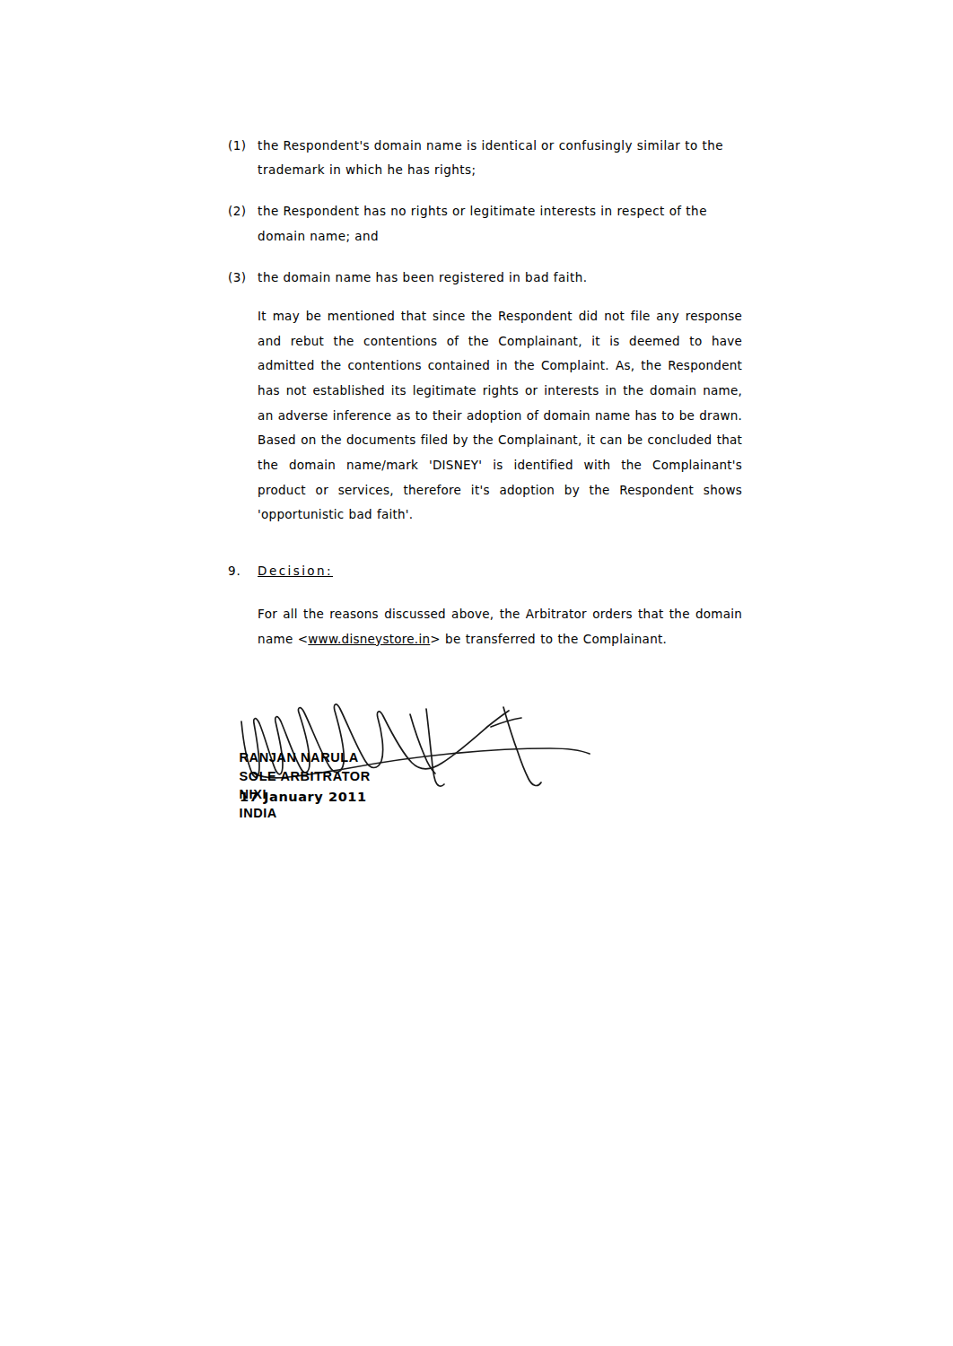(1) the Respondent's domain name is identical or confusingly similar to the trademark in which he has rights;
(2) the Respondent has no rights or legitimate interests in respect of the domain name; and
(3) the domain name has been registered in bad faith.
It may be mentioned that since the Respondent did not file any response and rebut the contentions of the Complainant, it is deemed to have admitted the contentions contained in the Complaint. As, the Respondent has not established its legitimate rights or interests in the domain name, an adverse inference as to their adoption of domain name has to be drawn. Based on the documents filed by the Complainant, it can be concluded that the domain name/mark 'DISNEY' is identified with the Complainant's product or services, therefore it's adoption by the Respondent shows 'opportunistic bad faith'.
9. Decision:
For all the reasons discussed above, the Arbitrator orders that the domain name <www.disneystore.in> be transferred to the Complainant.
RANJAN NARULA
SOLE ARBITRATOR
NIXI
INDIA
17 January 2011